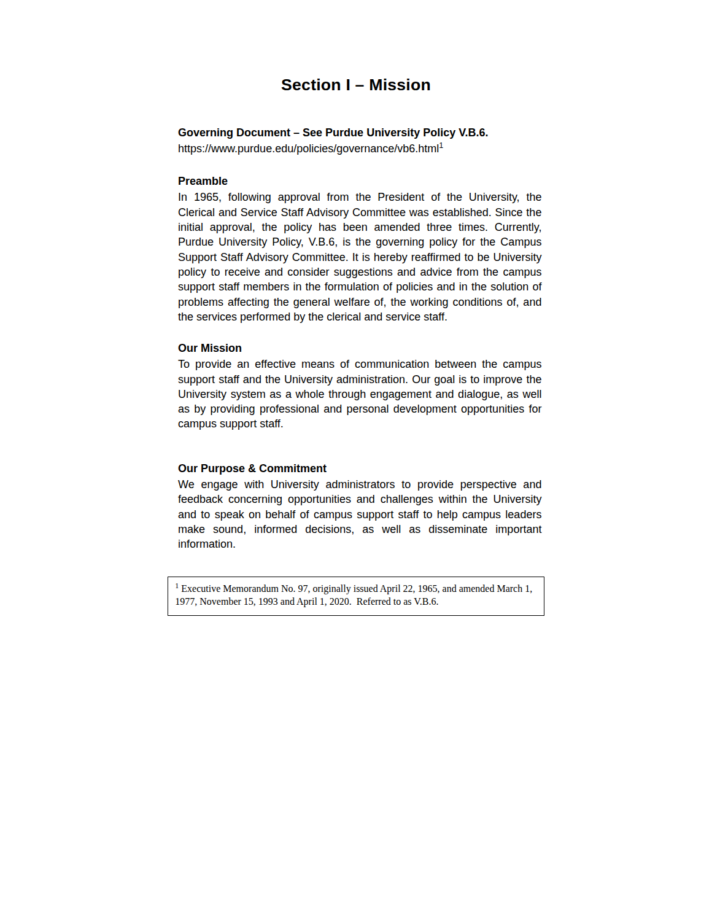Section I – Mission
Governing Document – See Purdue University Policy V.B.6.
https://www.purdue.edu/policies/governance/vb6.html1
Preamble
In 1965, following approval from the President of the University, the Clerical and Service Staff Advisory Committee was established. Since the initial approval, the policy has been amended three times. Currently, Purdue University Policy, V.B.6, is the governing policy for the Campus Support Staff Advisory Committee. It is hereby reaffirmed to be University policy to receive and consider suggestions and advice from the campus support staff members in the formulation of policies and in the solution of problems affecting the general welfare of, the working conditions of, and the services performed by the clerical and service staff.
Our Mission
To provide an effective means of communication between the campus support staff and the University administration. Our goal is to improve the University system as a whole through engagement and dialogue, as well as by providing professional and personal development opportunities for campus support staff.
Our Purpose & Commitment
We engage with University administrators to provide perspective and feedback concerning opportunities and challenges within the University and to speak on behalf of campus support staff to help campus leaders make sound, informed decisions, as well as disseminate important information.
1 Executive Memorandum No. 97, originally issued April 22, 1965, and amended March 1, 1977, November 15, 1993 and April 1, 2020. Referred to as V.B.6.